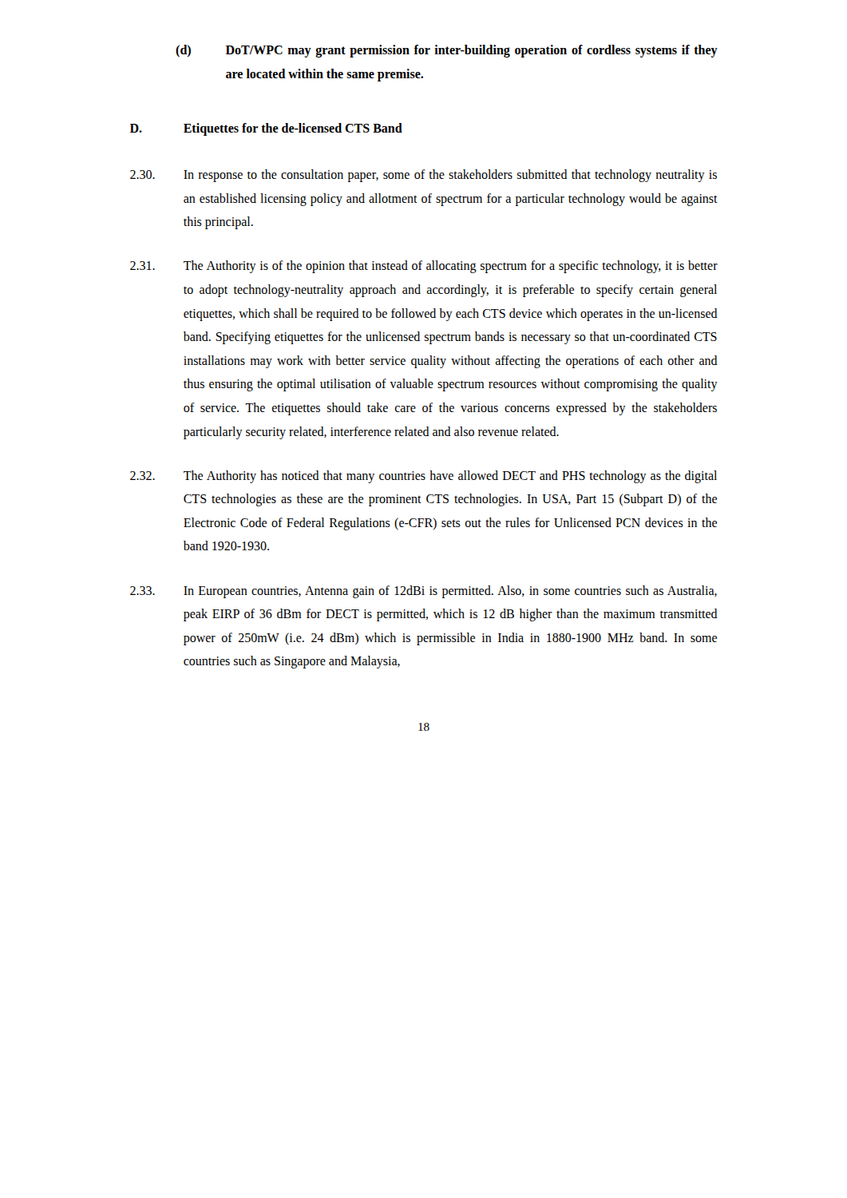(d) DoT/WPC may grant permission for inter-building operation of cordless systems if they are located within the same premise.
D. Etiquettes for the de-licensed CTS Band
2.30. In response to the consultation paper, some of the stakeholders submitted that technology neutrality is an established licensing policy and allotment of spectrum for a particular technology would be against this principal.
2.31. The Authority is of the opinion that instead of allocating spectrum for a specific technology, it is better to adopt technology-neutrality approach and accordingly, it is preferable to specify certain general etiquettes, which shall be required to be followed by each CTS device which operates in the un-licensed band. Specifying etiquettes for the unlicensed spectrum bands is necessary so that un-coordinated CTS installations may work with better service quality without affecting the operations of each other and thus ensuring the optimal utilisation of valuable spectrum resources without compromising the quality of service. The etiquettes should take care of the various concerns expressed by the stakeholders particularly security related, interference related and also revenue related.
2.32. The Authority has noticed that many countries have allowed DECT and PHS technology as the digital CTS technologies as these are the prominent CTS technologies. In USA, Part 15 (Subpart D) of the Electronic Code of Federal Regulations (e-CFR) sets out the rules for Unlicensed PCN devices in the band 1920-1930.
2.33. In European countries, Antenna gain of 12dBi is permitted. Also, in some countries such as Australia, peak EIRP of 36 dBm for DECT is permitted, which is 12 dB higher than the maximum transmitted power of 250mW (i.e. 24 dBm) which is permissible in India in 1880-1900 MHz band. In some countries such as Singapore and Malaysia,
18